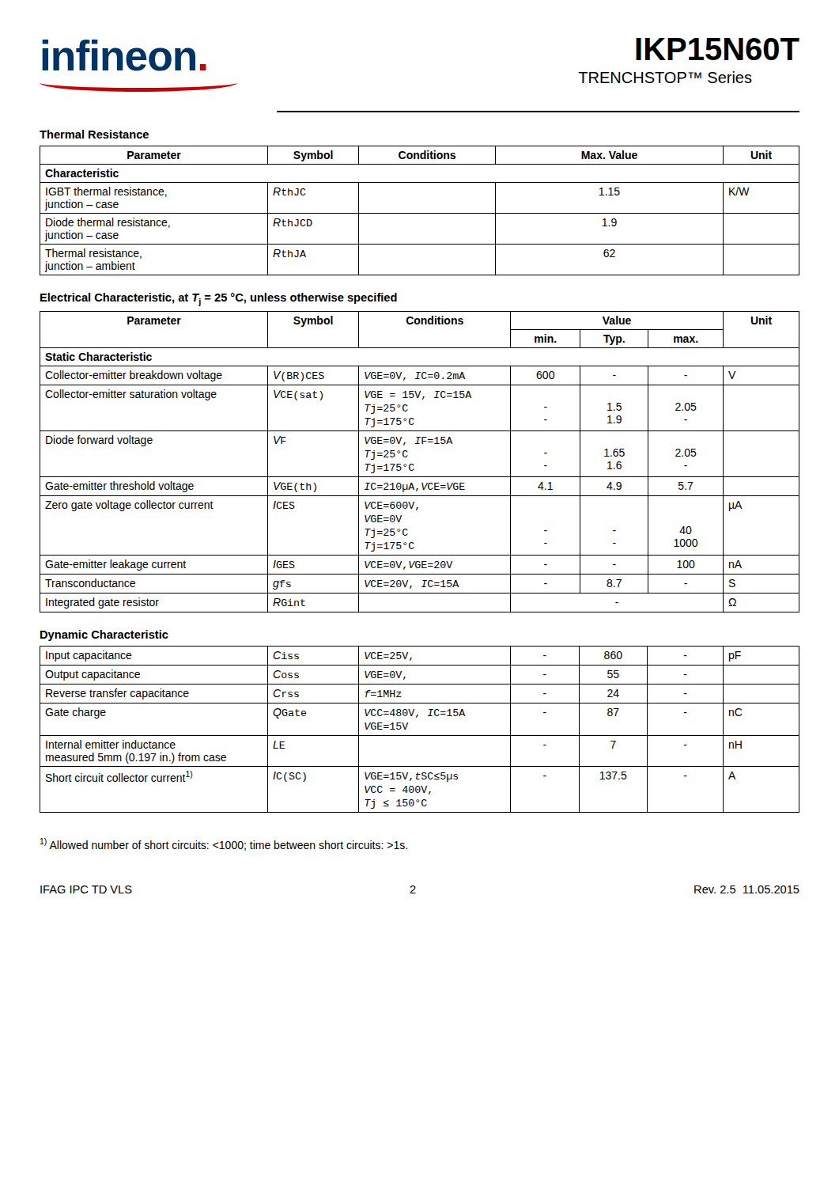infineon.
IKP15N60T
TRENCHSTOP™ Series
Thermal Resistance
| Parameter | Symbol | Conditions | Max. Value | Unit |
| --- | --- | --- | --- | --- |
| Characteristic |
| IGBT thermal resistance, junction – case | R thJC | | 1.15 | K/W |
| Diode thermal resistance, junction – case | R thJCD | | 1.9 | |
| Thermal resistance, junction – ambient | R thJA | | 62 | |
Electrical Characteristic, at Tj = 25 °C, unless otherwise specified
| Parameter | Symbol | Conditions | Value | Unit |
| --- | --- | --- | --- | --- |
| min. | Typ. | max. |
| Static Characteristic |
| Collector-emitter breakdown voltage | V (BR)CES | V GE=0V, I C=0.2mA | 600 | - | - | V |
| Collector-emitter saturation voltage | V CE(sat) | V GE = 15V, I C=15A T j=25°C T j=175°C | - - | 1.5 1.9 | 2.05 - | |
| Diode forward voltage | V F | V GE=0V, I F=15A T j=25°C T j=175°C | - - | 1.65 1.6 | 2.05 - | |
| Gate-emitter threshold voltage | V GE(th) | I C=210µA, V CE= V GE | 4.1 | 4.9 | 5.7 | |
| Zero gate voltage collector current | I CES | V CE=600V, V GE=0V T j=25°C T j=175°C | - - | - - | 40 1000 | µA |
| Gate-emitter leakage current | I GES | V CE=0V, V GE=20V | - | - | 100 | nA |
| Transconductance | g fs | V CE=20V, I C=15A | - | 8.7 | - | S |
| Integrated gate resistor | R Gint | | - | Ω |
Dynamic Characteristic
| Input capacitance | C iss | V CE=25V, | - | 860 | - | pF |
| Output capacitance | C oss | V GE=0V, | - | 55 | - | |
| Reverse transfer capacitance | C rss | f =1MHz | - | 24 | - | |
| Gate charge | Q Gate | V CC=480V, I C=15A V GE=15V | - | 87 | - | nC |
| Internal emitter inductance measured 5mm (0.197 in.) from case | L E | | - | 7 | - | nH |
| Short circuit collector current 1) | I C(SC) | V GE=15V, t SC≤5µs V CC = 400V, T j ≤ 150°C | - | 137.5 | - | A |
1) Allowed number of short circuits: <1000; time between short circuits: >1s.
IFAG IPC TD VLS
2
Rev. 2.5 11.05.2015